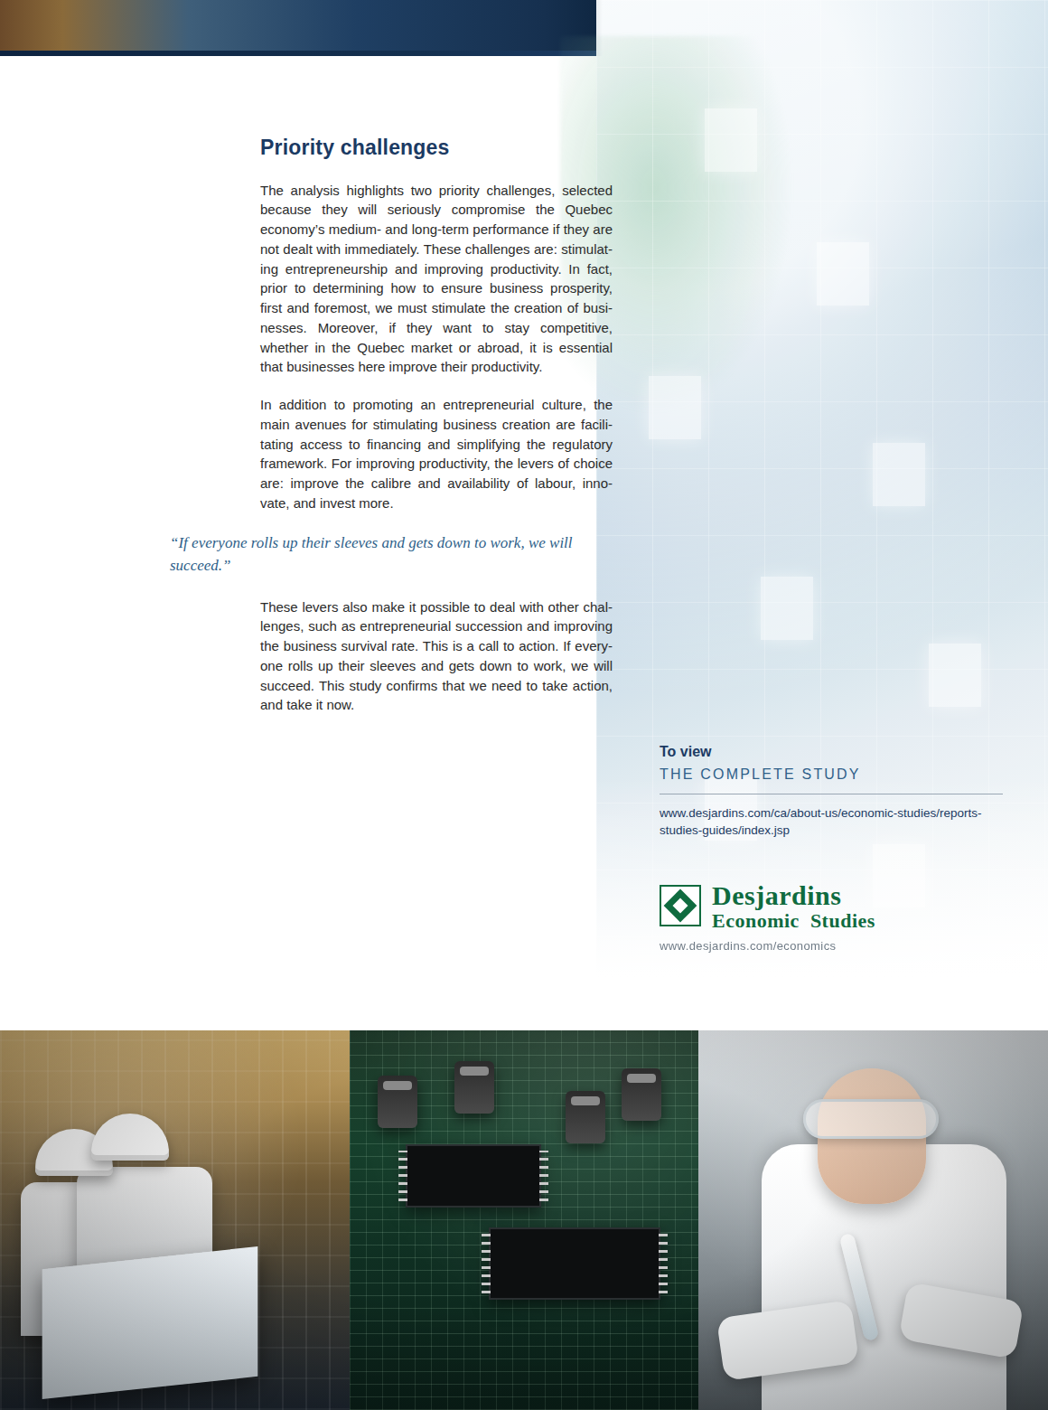Priority challenges
The analysis highlights two priority challenges, selected because they will seriously compromise the Quebec economy’s medium- and long-term performance if they are not dealt with immediately. These challenges are: stimulating entrepreneurship and improving productivity. In fact, prior to determining how to ensure business prosperity, first and foremost, we must stimulate the creation of businesses. Moreover, if they want to stay competitive, whether in the Quebec market or abroad, it is essential that businesses here improve their productivity.
In addition to promoting an entrepreneurial culture, the main avenues for stimulating business creation are facilitating access to financing and simplifying the regulatory framework. For improving productivity, the levers of choice are: improve the calibre and availability of labour, innovate, and invest more.
“If everyone rolls up their sleeves and gets down to work, we will succeed.”
These levers also make it possible to deal with other challenges, such as entrepreneurial succession and improving the business survival rate. This is a call to action. If everyone rolls up their sleeves and gets down to work, we will succeed. This study confirms that we need to take action, and take it now.
To view
THE COMPLETE STUDY
www.desjardins.com/ca/about-us/economic-studies/reports-studies-guides/index.jsp
Desjardins
Economic Studies
www.desjardins.com/economics